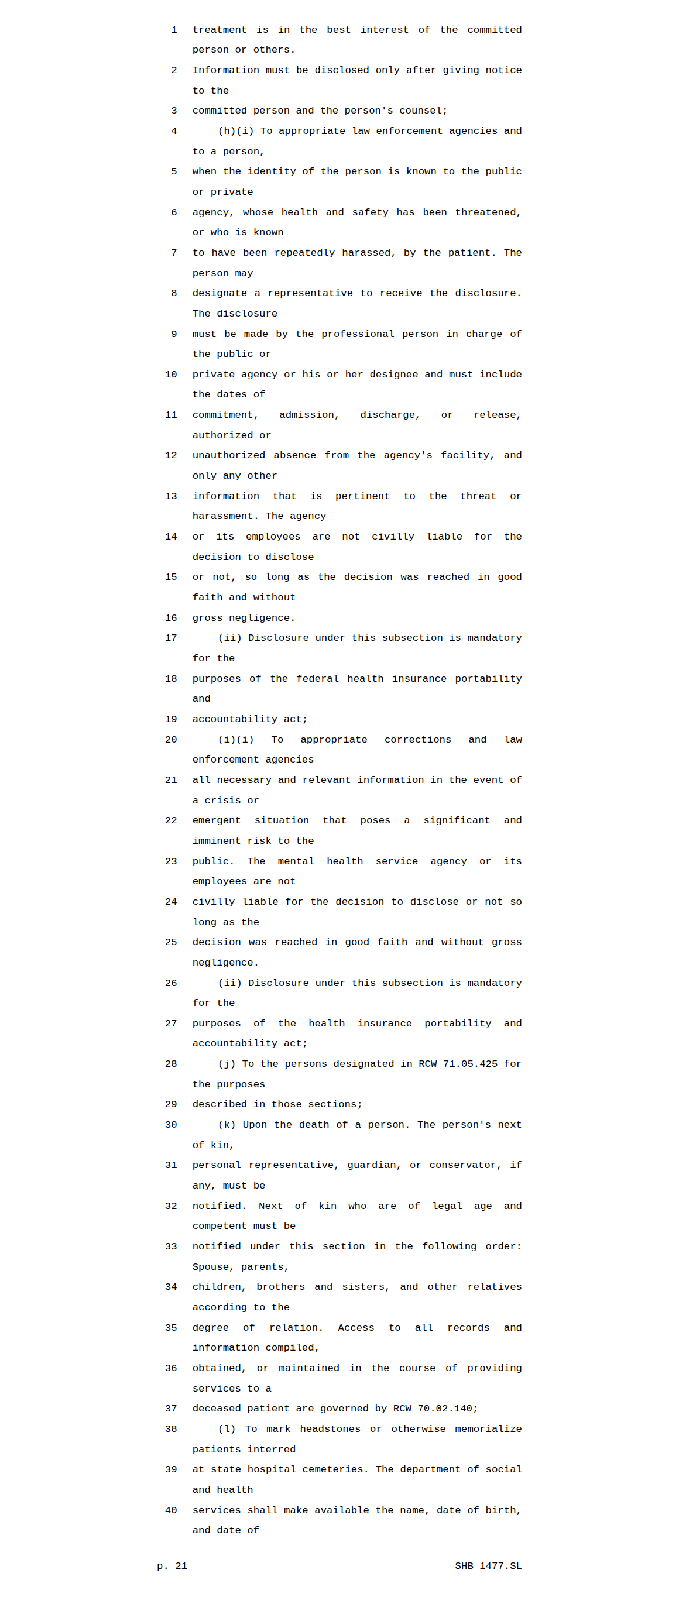treatment is in the best interest of the committed person or others.
Information must be disclosed only after giving notice to the
committed person and the person's counsel;
(h)(i) To appropriate law enforcement agencies and to a person,
when the identity of the person is known to the public or private
agency, whose health and safety has been threatened, or who is known
to have been repeatedly harassed, by the patient. The person may
designate a representative to receive the disclosure. The disclosure
must be made by the professional person in charge of the public or
private agency or his or her designee and must include the dates of
commitment, admission, discharge, or release, authorized or
unauthorized absence from the agency's facility, and only any other
information that is pertinent to the threat or harassment. The agency
or its employees are not civilly liable for the decision to disclose
or not, so long as the decision was reached in good faith and without
gross negligence.
(ii) Disclosure under this subsection is mandatory for the
purposes of the federal health insurance portability and
accountability act;
(i)(i) To appropriate corrections and law enforcement agencies
all necessary and relevant information in the event of a crisis or
emergent situation that poses a significant and imminent risk to the
public. The mental health service agency or its employees are not
civilly liable for the decision to disclose or not so long as the
decision was reached in good faith and without gross negligence.
(ii) Disclosure under this subsection is mandatory for the
purposes of the health insurance portability and accountability act;
(j) To the persons designated in RCW 71.05.425 for the purposes
described in those sections;
(k) Upon the death of a person. The person's next of kin,
personal representative, guardian, or conservator, if any, must be
notified. Next of kin who are of legal age and competent must be
notified under this section in the following order: Spouse, parents,
children, brothers and sisters, and other relatives according to the
degree of relation. Access to all records and information compiled,
obtained, or maintained in the course of providing services to a
deceased patient are governed by RCW 70.02.140;
(l) To mark headstones or otherwise memorialize patients interred
at state hospital cemeteries. The department of social and health
services shall make available the name, date of birth, and date of
p. 21 SHB 1477.SL